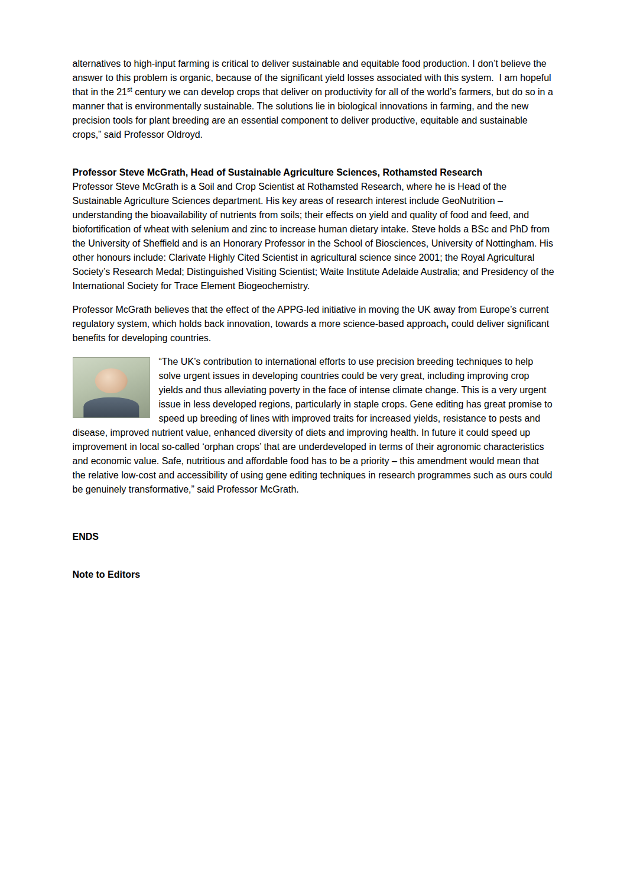alternatives to high-input farming is critical to deliver sustainable and equitable food production. I don’t believe the answer to this problem is organic, because of the significant yield losses associated with this system. I am hopeful that in the 21st century we can develop crops that deliver on productivity for all of the world’s farmers, but do so in a manner that is environmentally sustainable. The solutions lie in biological innovations in farming, and the new precision tools for plant breeding are an essential component to deliver productive, equitable and sustainable crops,” said Professor Oldroyd.
Professor Steve McGrath, Head of Sustainable Agriculture Sciences, Rothamsted Research
Professor Steve McGrath is a Soil and Crop Scientist at Rothamsted Research, where he is Head of the Sustainable Agriculture Sciences department. His key areas of research interest include GeoNutrition – understanding the bioavailability of nutrients from soils; their effects on yield and quality of food and feed, and biofortification of wheat with selenium and zinc to increase human dietary intake. Steve holds a BSc and PhD from the University of Sheffield and is an Honorary Professor in the School of Biosciences, University of Nottingham. His other honours include: Clarivate Highly Cited Scientist in agricultural science since 2001; the Royal Agricultural Society’s Research Medal; Distinguished Visiting Scientist; Waite Institute Adelaide Australia; and Presidency of the International Society for Trace Element Biogeochemistry.
Professor McGrath believes that the effect of the APPG-led initiative in moving the UK away from Europe’s current regulatory system, which holds back innovation, towards a more science-based approach, could deliver significant benefits for developing countries.
“The UK’s contribution to international efforts to use precision breeding techniques to help solve urgent issues in developing countries could be very great, including improving crop yields and thus alleviating poverty in the face of intense climate change. This is a very urgent issue in less developed regions, particularly in staple crops. Gene editing has great promise to speed up breeding of lines with improved traits for increased yields, resistance to pests and disease, improved nutrient value, enhanced diversity of diets and improving health. In future it could speed up improvement in local so-called ‘orphan crops’ that are underdeveloped in terms of their agronomic characteristics and economic value. Safe, nutritious and affordable food has to be a priority – this amendment would mean that the relative low-cost and accessibility of using gene editing techniques in research programmes such as ours could be genuinely transformative,” said Professor McGrath.
ENDS
Note to Editors